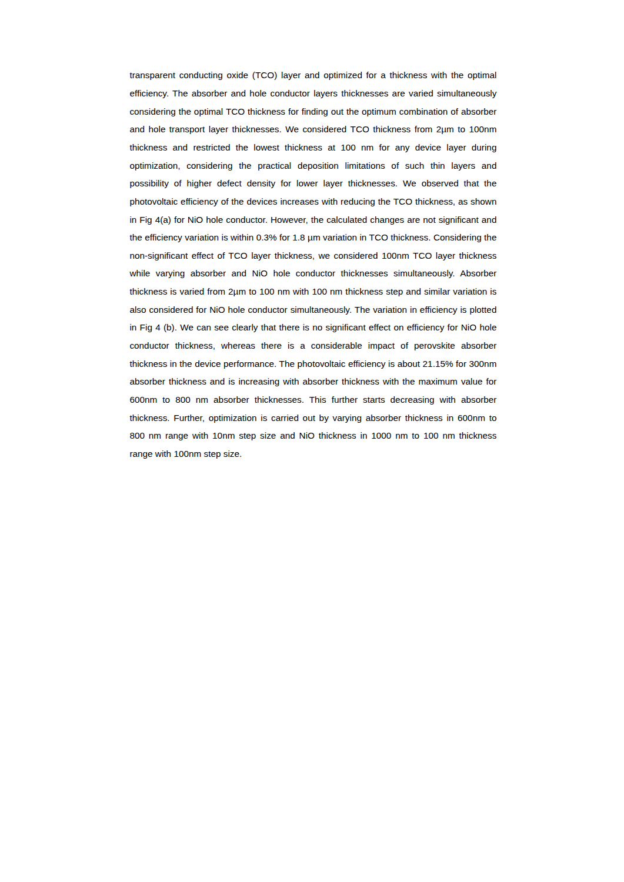transparent conducting oxide (TCO) layer and optimized for a thickness with the optimal efficiency. The absorber and hole conductor layers thicknesses are varied simultaneously considering the optimal TCO thickness for finding out the optimum combination of absorber and hole transport layer thicknesses. We considered TCO thickness from 2µm to 100nm thickness and restricted the lowest thickness at 100 nm for any device layer during optimization, considering the practical deposition limitations of such thin layers and possibility of higher defect density for lower layer thicknesses. We observed that the photovoltaic efficiency of the devices increases with reducing the TCO thickness, as shown in Fig 4(a) for NiO hole conductor. However, the calculated changes are not significant and the efficiency variation is within 0.3% for 1.8 µm variation in TCO thickness. Considering the non-significant effect of TCO layer thickness, we considered 100nm TCO layer thickness while varying absorber and NiO hole conductor thicknesses simultaneously. Absorber thickness is varied from 2µm to 100 nm with 100 nm thickness step and similar variation is also considered for NiO hole conductor simultaneously. The variation in efficiency is plotted in Fig 4 (b). We can see clearly that there is no significant effect on efficiency for NiO hole conductor thickness, whereas there is a considerable impact of perovskite absorber thickness in the device performance. The photovoltaic efficiency is about 21.15% for 300nm absorber thickness and is increasing with absorber thickness with the maximum value for 600nm to 800 nm absorber thicknesses. This further starts decreasing with absorber thickness. Further, optimization is carried out by varying absorber thickness in 600nm to 800 nm range with 10nm step size and NiO thickness in 1000 nm to 100 nm thickness range with 100nm step size.